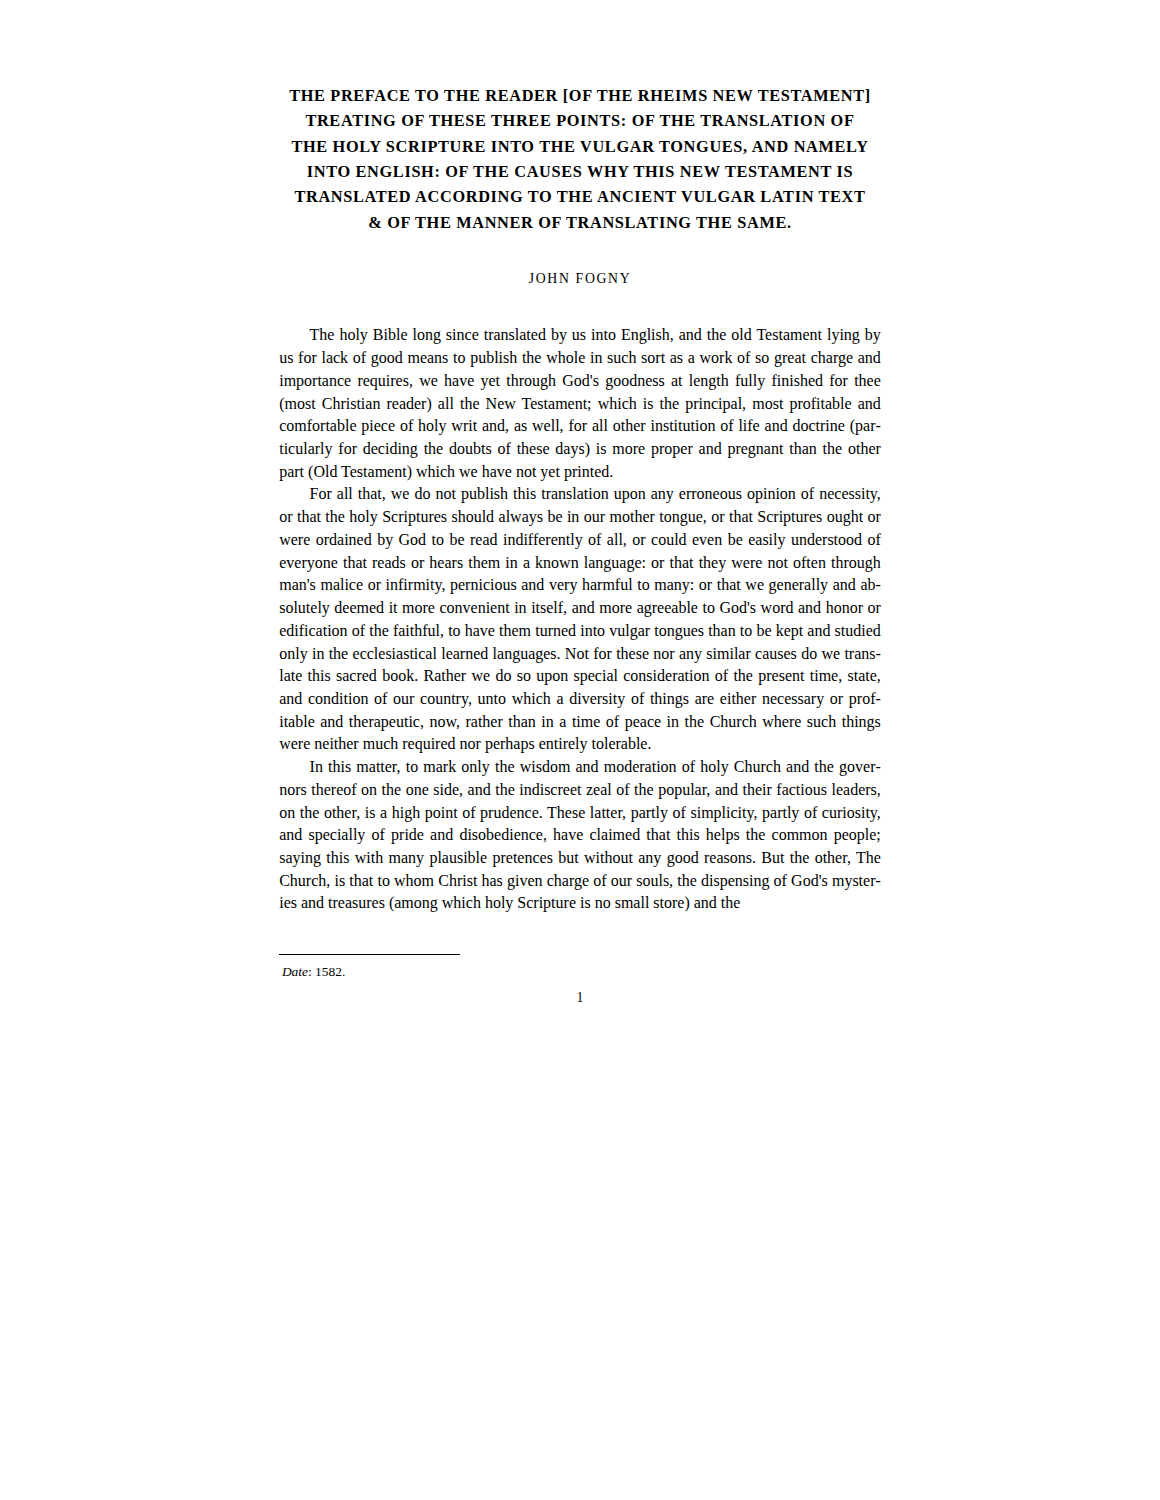The Preface to the Reader [of the Rheims New Testament] Treating of These Three Points: Of the Translation of the Holy Scripture into the Vulgar Tongues, and Namely into English: Of the Causes Why This New Testament Is Translated According to the Ancient Vulgar Latin Text & of the Manner of Translating the Same.
John Fogny
The holy Bible long since translated by us into English, and the old Testament lying by us for lack of good means to publish the whole in such sort as a work of so great charge and importance requires, we have yet through God's goodness at length fully finished for thee (most Christian reader) all the New Testament; which is the principal, most profitable and comfortable piece of holy writ and, as well, for all other institution of life and doctrine (particularly for deciding the doubts of these days) is more proper and pregnant than the other part (Old Testament) which we have not yet printed.
For all that, we do not publish this translation upon any erroneous opinion of necessity, or that the holy Scriptures should always be in our mother tongue, or that Scriptures ought or were ordained by God to be read indifferently of all, or could even be easily understood of everyone that reads or hears them in a known language: or that they were not often through man's malice or infirmity, pernicious and very harmful to many: or that we generally and absolutely deemed it more convenient in itself, and more agreeable to God's word and honor or edification of the faithful, to have them turned into vulgar tongues than to be kept and studied only in the ecclesiastical learned languages. Not for these nor any similar causes do we translate this sacred book. Rather we do so upon special consideration of the present time, state, and condition of our country, unto which a diversity of things are either necessary or profitable and therapeutic, now, rather than in a time of peace in the Church where such things were neither much required nor perhaps entirely tolerable.
In this matter, to mark only the wisdom and moderation of holy Church and the governors thereof on the one side, and the indiscreet zeal of the popular, and their factious leaders, on the other, is a high point of prudence. These latter, partly of simplicity, partly of curiosity, and specially of pride and disobedience, have claimed that this helps the common people; saying this with many plausible pretences but without any good reasons. But the other, The Church, is that to whom Christ has given charge of our souls, the dispensing of God's mysteries and treasures (among which holy Scripture is no small store) and the
Date: 1582.
1